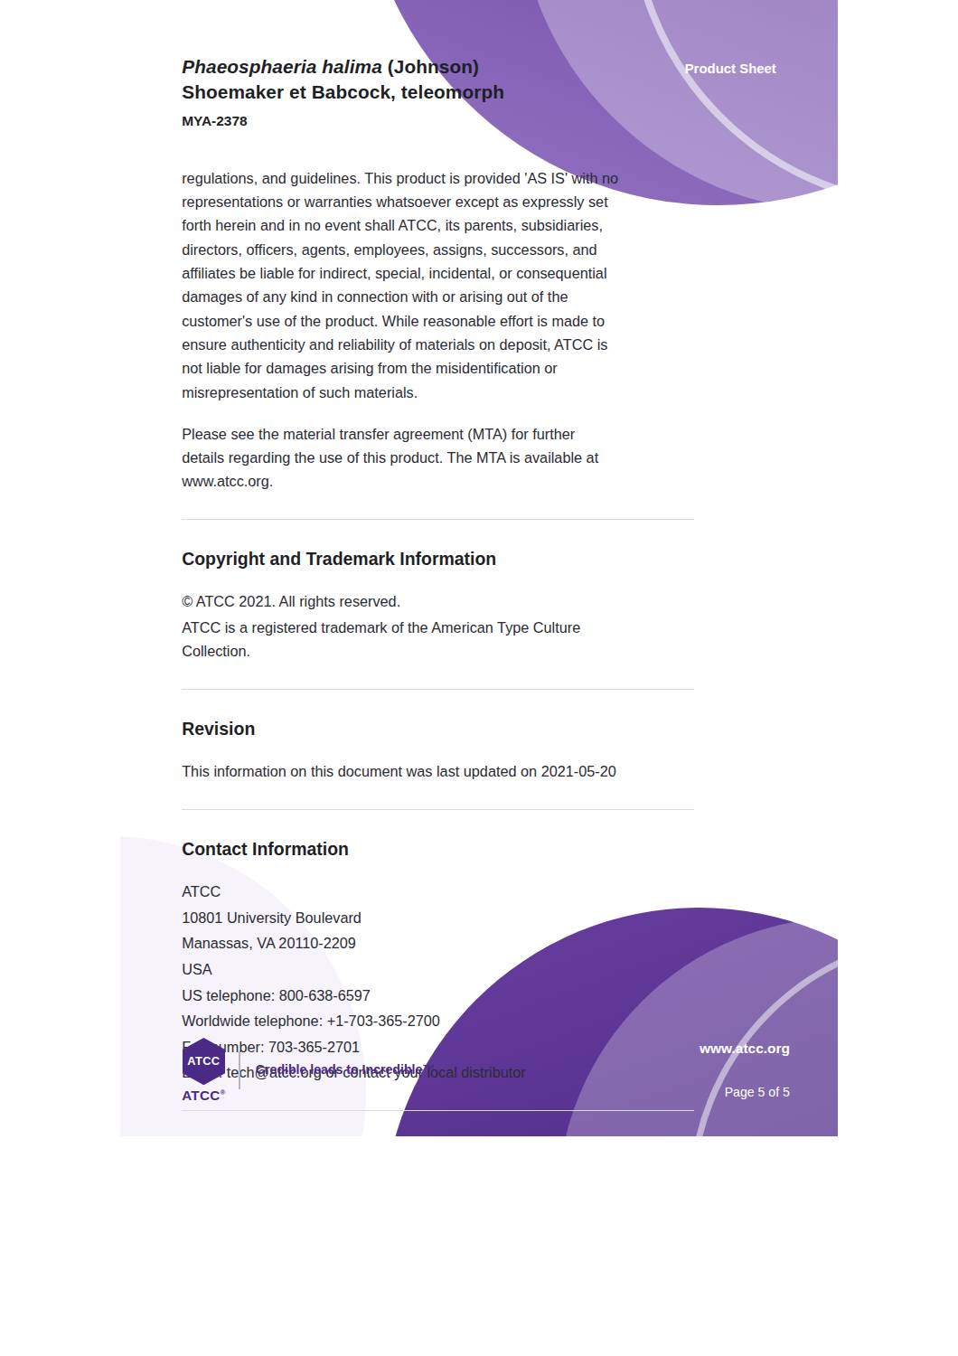Phaeosphaeria halima (Johnson) Shoemaker et Babcock, teleomorph
MYA-2378
Product Sheet
regulations, and guidelines. This product is provided 'AS IS' with no representations or warranties whatsoever except as expressly set forth herein and in no event shall ATCC, its parents, subsidiaries, directors, officers, agents, employees, assigns, successors, and affiliates be liable for indirect, special, incidental, or consequential damages of any kind in connection with or arising out of the customer's use of the product. While reasonable effort is made to ensure authenticity and reliability of materials on deposit, ATCC is not liable for damages arising from the misidentification or misrepresentation of such materials.
Please see the material transfer agreement (MTA) for further details regarding the use of this product. The MTA is available at www.atcc.org.
Copyright and Trademark Information
© ATCC 2021. All rights reserved.
ATCC is a registered trademark of the American Type Culture Collection.
Revision
This information on this document was last updated on 2021-05-20
Contact Information
ATCC
10801 University Boulevard
Manassas, VA 20110-2209
USA
US telephone: 800-638-6597
Worldwide telephone: +1-703-365-2700
Fax number: 703-365-2701
Email: tech@atcc.org or contact your local distributor
ATCC
ATCC®
Credible leads to Incredible™
www.atcc.org
Page 5 of 5